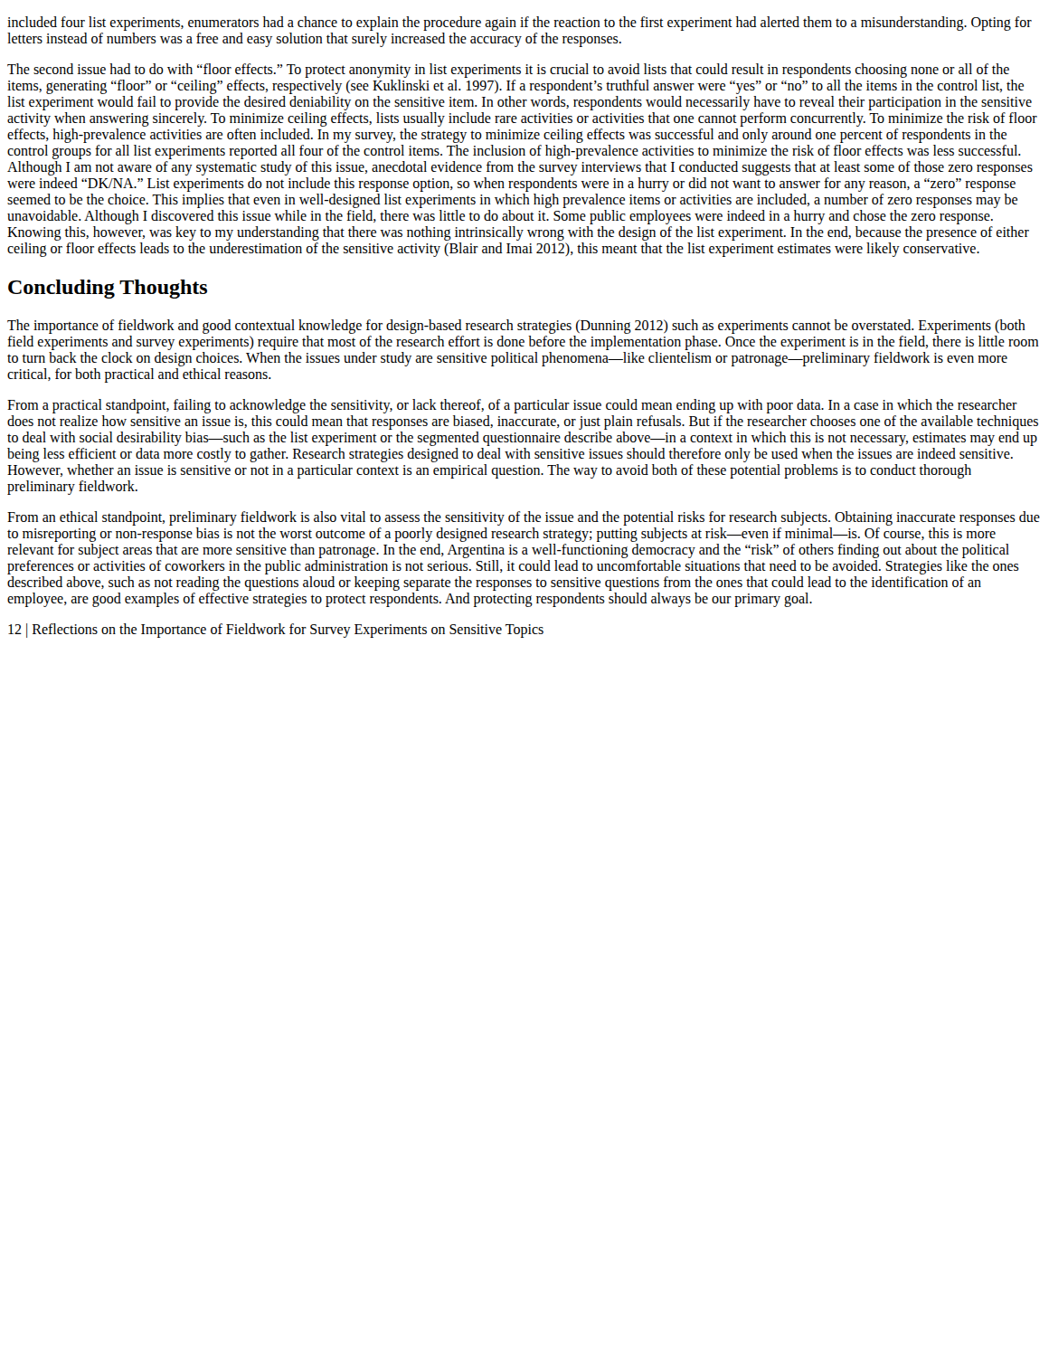included four list experiments, enumerators had a chance to explain the procedure again if the reaction to the first experiment had alerted them to a misunderstanding. Opting for letters instead of numbers was a free and easy solution that surely increased the accuracy of the responses.
The second issue had to do with “floor effects.” To protect anonymity in list experiments it is crucial to avoid lists that could result in respondents choosing none or all of the items, generating “floor” or “ceiling” effects, respectively (see Kuklinski et al. 1997). If a respondent’s truthful answer were “yes” or “no” to all the items in the control list, the list experiment would fail to provide the desired deniability on the sensitive item. In other words, respondents would necessarily have to reveal their participation in the sensitive activity when answering sincerely. To minimize ceiling effects, lists usually include rare activities or activities that one cannot perform concurrently. To minimize the risk of floor effects, high-prevalence activities are often included. In my survey, the strategy to minimize ceiling effects was successful and only around one percent of respondents in the control groups for all list experiments reported all four of the control items. The inclusion of high-prevalence activities to minimize the risk of floor effects was less successful. Although I am not aware of any systematic study of this issue, anecdotal evidence from the survey interviews that I conducted suggests that at least some of those zero responses were indeed “DK/NA.” List experiments do not include this response option, so when respondents were in a hurry or did not want to answer for any reason, a “zero” response seemed to be the choice. This implies that even in well-designed list experiments in which high prevalence items or activities are included, a number of zero responses may be unavoidable. Although I discovered this issue while in the field, there was little to do about it. Some public employees were indeed in a hurry and chose the zero response. Knowing this, however, was key to my understanding that there was nothing intrinsically wrong with the design of the list experiment. In the end, because the presence of either ceiling or floor effects leads to the underestimation of the sensitive activity (Blair and Imai 2012), this meant that the list experiment estimates were likely conservative.
Concluding Thoughts
The importance of fieldwork and good contextual knowledge for design-based research strategies (Dunning 2012) such as experiments cannot be overstated. Experiments (both field experiments and survey experiments) require that most of the research effort is done before the implementation phase. Once the experiment is in the field, there is little room to turn back the clock on design choices. When the issues under study are sensitive political phenomena—like clientelism or patronage—preliminary fieldwork is even more critical, for both practical and ethical reasons.
From a practical standpoint, failing to acknowledge the sensitivity, or lack thereof, of a particular issue could mean ending up with poor data. In a case in which the researcher does not realize how sensitive an issue is, this could mean that responses are biased, inaccurate, or just plain refusals. But if the researcher chooses one of the available techniques to deal with social desirability bias—such as the list experiment or the segmented questionnaire describe above—in a context in which this is not necessary, estimates may end up being less efficient or data more costly to gather. Research strategies designed to deal with sensitive issues should therefore only be used when the issues are indeed sensitive. However, whether an issue is sensitive or not in a particular context is an empirical question. The way to avoid both of these potential problems is to conduct thorough preliminary fieldwork.
From an ethical standpoint, preliminary fieldwork is also vital to assess the sensitivity of the issue and the potential risks for research subjects. Obtaining inaccurate responses due to misreporting or non-response bias is not the worst outcome of a poorly designed research strategy; putting subjects at risk—even if minimal—is. Of course, this is more relevant for subject areas that are more sensitive than patronage. In the end, Argentina is a well-functioning democracy and the “risk” of others finding out about the political preferences or activities of coworkers in the public administration is not serious. Still, it could lead to uncomfortable situations that need to be avoided. Strategies like the ones described above, such as not reading the questions aloud or keeping separate the responses to sensitive questions from the ones that could lead to the identification of an employee, are good examples of effective strategies to protect respondents. And protecting respondents should always be our primary goal.
12 | Reflections on the Importance of Fieldwork for Survey Experiments on Sensitive Topics